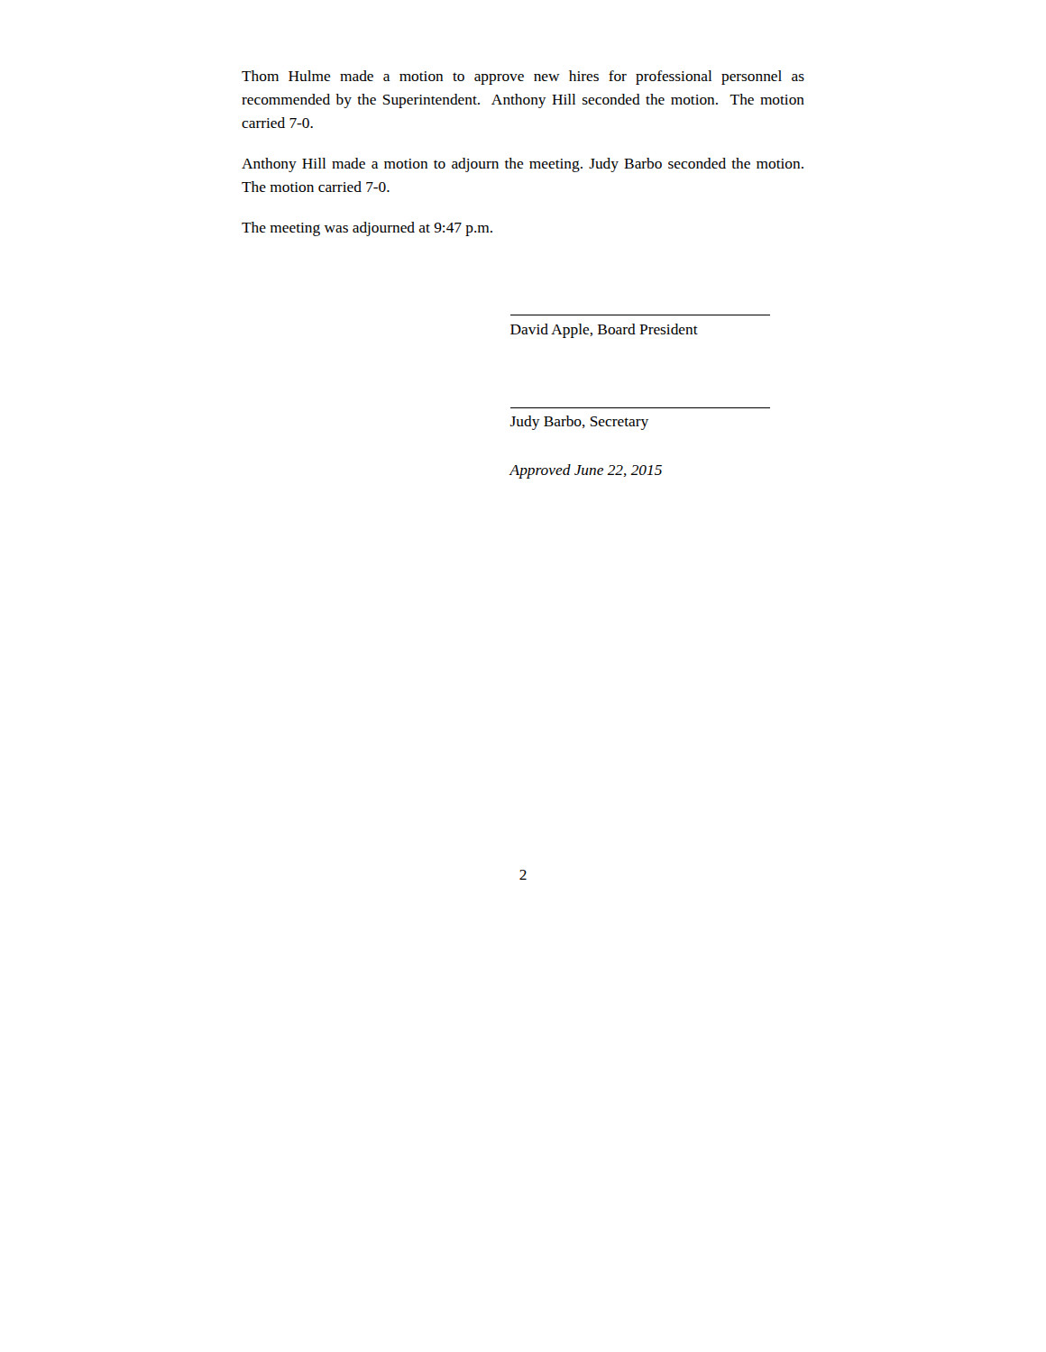Thom Hulme made a motion to approve new hires for professional personnel as recommended by the Superintendent. Anthony Hill seconded the motion. The motion carried 7-0.
Anthony Hill made a motion to adjourn the meeting. Judy Barbo seconded the motion. The motion carried 7-0.
The meeting was adjourned at 9:47 p.m.
David Apple, Board President
Judy Barbo, Secretary
Approved June 22, 2015
2